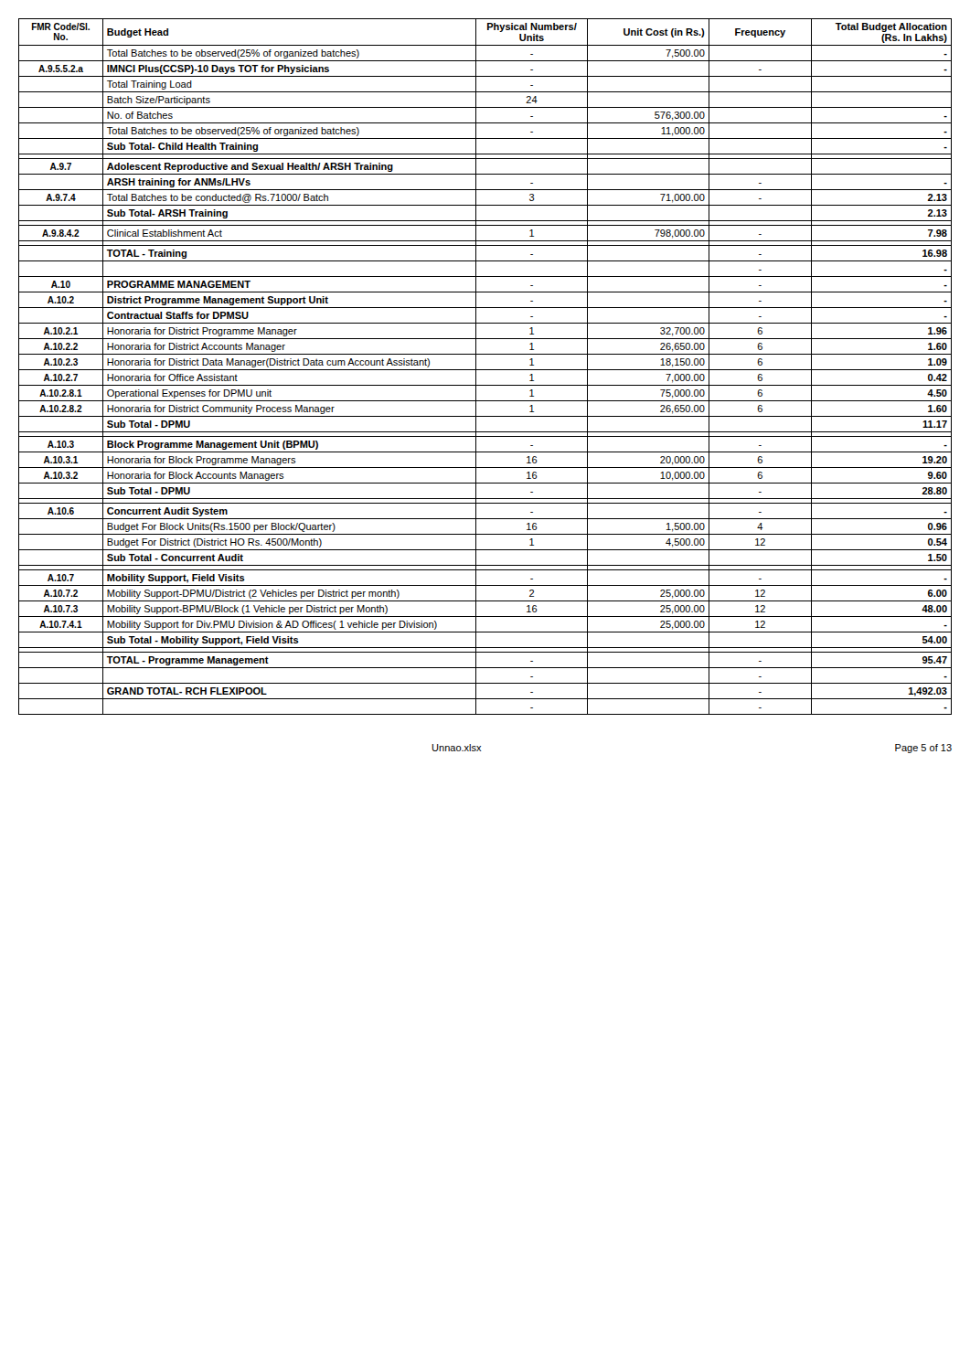| FMR Code/Sl. No. | Budget Head | Physical Numbers/ Units | Unit Cost (in Rs.) | Frequency | Total Budget Allocation (Rs. In Lakhs) |
| --- | --- | --- | --- | --- | --- |
| | Total Batches to be observed(25% of organized batches) | - | 7,500.00 | | - |
| A.9.5.5.2.a | IMNCI Plus(CCSP)-10 Days TOT for Physicians | - | | - | - |
| | Total Training Load | - | | | |
| | Batch Size/Participants | 24 | | | |
| | No. of Batches | - | 576,300.00 | | - |
| | Total Batches to be observed(25% of organized batches) | - | 11,000.00 | | - |
| | Sub Total- Child Health Training | | | | - |
| A.9.7 | Adolescent Reproductive and Sexual Health/ ARSH Training | | | | |
| | ARSH training for ANMs/LHVs | - | | - | - |
| A.9.7.4 | Total Batches to be conducted@ Rs.71000/ Batch | 3 | 71,000.00 | - | 2.13 |
| | Sub Total- ARSH Training | | | | 2.13 |
| A.9.8.4.2 | Clinical Establishment Act | 1 | 798,000.00 | - | 7.98 |
| | TOTAL - Training | - | | - | 16.98 |
| | | | | - | - |
| A.10 | PROGRAMME MANAGEMENT | - | | - | - |
| A.10.2 | District Programme Management Support Unit | - | | - | - |
| | Contractual Staffs for DPMSU | - | | - | - |
| A.10.2.1 | Honoraria for District Programme Manager | 1 | 32,700.00 | 6 | 1.96 |
| A.10.2.2 | Honoraria for District Accounts Manager | 1 | 26,650.00 | 6 | 1.60 |
| A.10.2.3 | Honoraria for District Data Manager(District Data cum Account Assistant) | 1 | 18,150.00 | 6 | 1.09 |
| A.10.2.7 | Honoraria for Office Assistant | 1 | 7,000.00 | 6 | 0.42 |
| A.10.2.8.1 | Operational Expenses for DPMU unit | 1 | 75,000.00 | 6 | 4.50 |
| A.10.2.8.2 | Honoraria for District Community Process Manager | 1 | 26,650.00 | 6 | 1.60 |
| | Sub Total - DPMU | | | | 11.17 |
| A.10.3 | Block Programme Management Unit (BPMU) | - | | - | - |
| A.10.3.1 | Honoraria for Block Programme Managers | 16 | 20,000.00 | 6 | 19.20 |
| A.10.3.2 | Honoraria for Block Accounts Managers | 16 | 10,000.00 | 6 | 9.60 |
| | Sub Total - DPMU | - | | - | 28.80 |
| A.10.6 | Concurrent Audit System | - | | - | - |
| | Budget For Block Units(Rs.1500 per Block/Quarter) | 16 | 1,500.00 | 4 | 0.96 |
| | Budget For District (District HO Rs. 4500/Month) | 1 | 4,500.00 | 12 | 0.54 |
| | Sub Total - Concurrent Audit | | | | 1.50 |
| A.10.7 | Mobility Support, Field Visits | - | | - | - |
| A.10.7.2 | Mobility Support-DPMU/District (2 Vehicles per District per month) | 2 | 25,000.00 | 12 | 6.00 |
| A.10.7.3 | Mobility Support-BPMU/Block (1 Vehicle per District per Month) | 16 | 25,000.00 | 12 | 48.00 |
| A.10.7.4.1 | Mobility Support for Div.PMU Division & AD Offices( 1 vehicle per Division) | | 25,000.00 | 12 | - |
| | Sub Total - Mobility Support, Field Visits | | | | 54.00 |
| | TOTAL - Programme Management | - | | - | 95.47 |
| | | - | | - | - |
| | GRAND TOTAL- RCH FLEXIPOOL | - | | - | 1,492.03 |
| | | - | | - | - |
Unnao.xlsx
Page 5 of 13